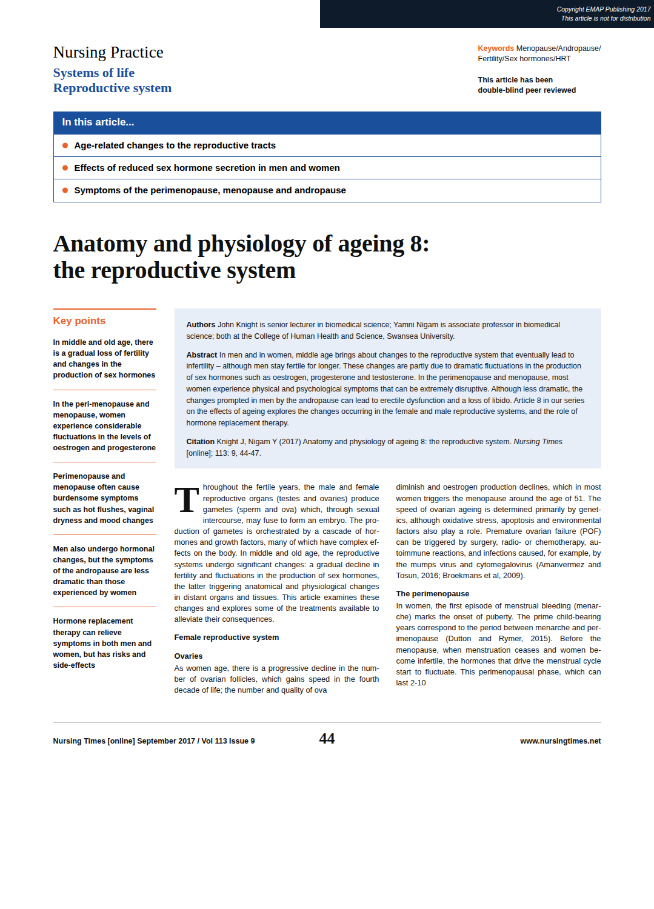Copyright EMAP Publishing 2017
This article is not for distribution
Nursing Practice
Systems of life
Reproductive system
Keywords Menopause/Andropause/
Fertility/Sex hormones/HRT
This article has been
double-blind peer reviewed
In this article...
Age-related changes to the reproductive tracts
Effects of reduced sex hormone secretion in men and women
Symptoms of the perimenopause, menopause and andropause
Anatomy and physiology of ageing 8:
the reproductive system
Key points
In middle and old age, there is a gradual loss of fertility and changes in the production of sex hormones
In the peri-menopause and menopause, women experience considerable fluctuations in the levels of oestrogen and progesterone
Perimenopause and menopause often cause burdensome symptoms such as hot flushes, vaginal dryness and mood changes
Men also undergo hormonal changes, but the symptoms of the andropause are less dramatic than those experienced by women
Hormone replacement therapy can relieve symptoms in both men and women, but has risks and side-effects
Authors John Knight is senior lecturer in biomedical science; Yamni Nigam is associate professor in biomedical science; both at the College of Human Health and Science, Swansea University.
Abstract In men and in women, middle age brings about changes to the reproductive system that eventually lead to infertility – although men stay fertile for longer. These changes are partly due to dramatic fluctuations in the production of sex hormones such as oestrogen, progesterone and testosterone. In the perimenopause and menopause, most women experience physical and psychological symptoms that can be extremely disruptive. Although less dramatic, the changes prompted in men by the andropause can lead to erectile dysfunction and a loss of libido. Article 8 in our series on the effects of ageing explores the changes occurring in the female and male reproductive systems, and the role of hormone replacement therapy.
Citation Knight J, Nigam Y (2017) Anatomy and physiology of ageing 8: the reproductive system. Nursing Times [online]; 113: 9, 44-47.
Throughout the fertile years, the male and female reproductive organs (testes and ovaries) produce gametes (sperm and ova) which, through sexual intercourse, may fuse to form an embryo. The production of gametes is orchestrated by a cascade of hormones and growth factors, many of which have complex effects on the body. In middle and old age, the reproductive systems undergo significant changes: a gradual decline in fertility and fluctuations in the production of sex hormones, the latter triggering anatomical and physiological changes in distant organs and tissues. This article examines these changes and explores some of the treatments available to alleviate their consequences.
Female reproductive system
Ovaries
As women age, there is a progressive decline in the number of ovarian follicles, which gains speed in the fourth decade of life; the number and quality of ova
diminish and oestrogen production declines, which in most women triggers the menopause around the age of 51. The speed of ovarian ageing is determined primarily by genetics, although oxidative stress, apoptosis and environmental factors also play a role. Premature ovarian failure (POF) can be triggered by surgery, radio- or chemotherapy, autoimmune reactions, and infections caused, for example, by the mumps virus and cytomegalovirus (Amanvermez and Tosun, 2016; Broekmans et al, 2009).
The perimenopause
In women, the first episode of menstrual bleeding (menarche) marks the onset of puberty. The prime child-bearing years correspond to the period between menarche and perimenopause (Dutton and Rymer, 2015). Before the menopause, when menstruation ceases and women become infertile, the hormones that drive the menstrual cycle start to fluctuate. This perimenopausal phase, which can last 2-10
Nursing Times [online] September 2017 / Vol 113 Issue 9
44
www.nursingtimes.net